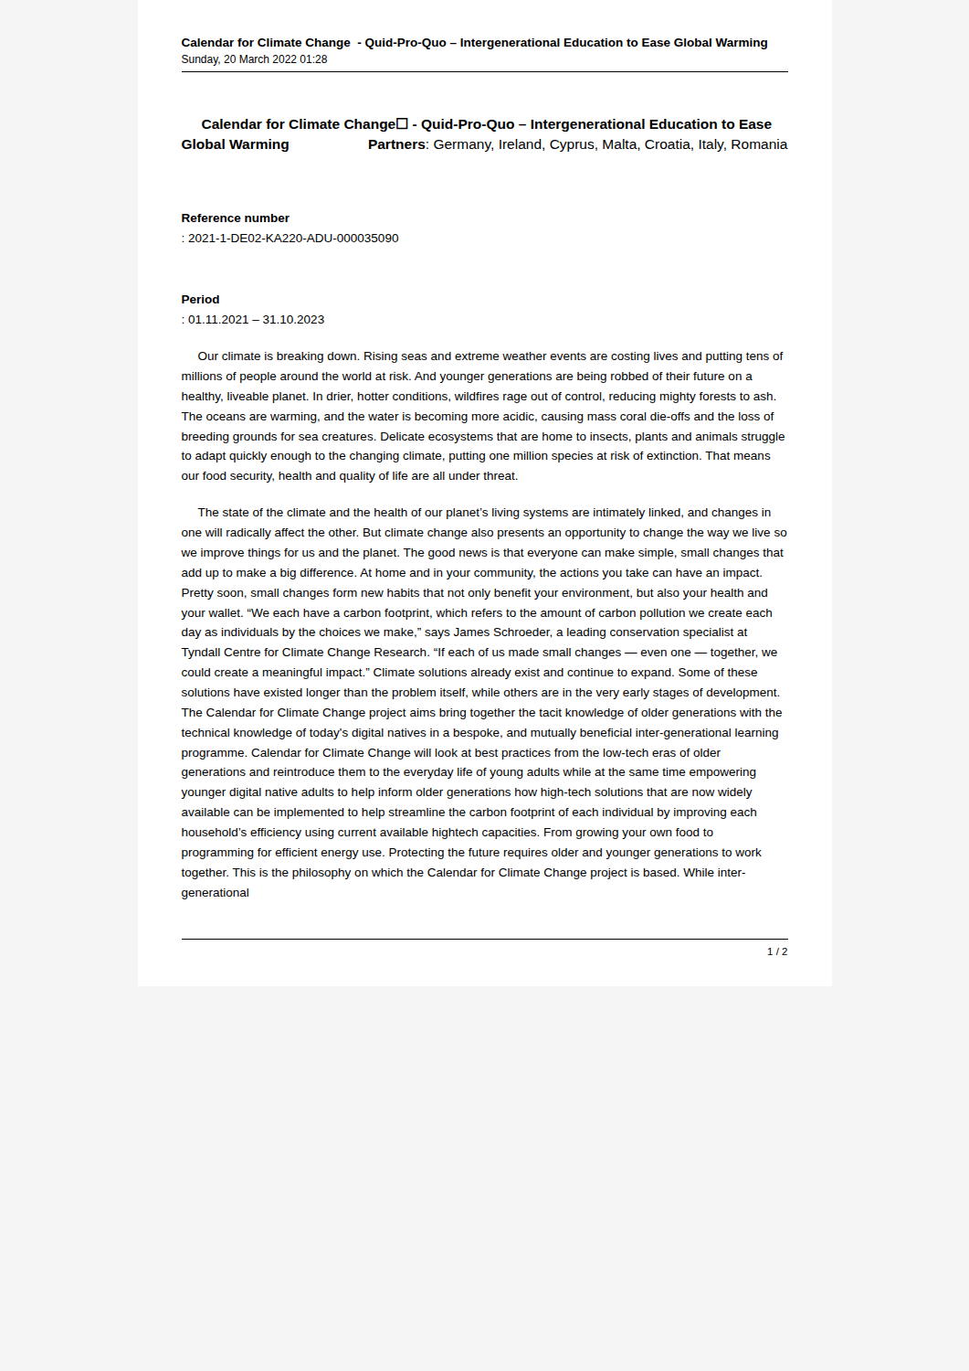Calendar for Climate Change - Quid-Pro-Quo – Intergenerational Education to Ease Global Warming
Sunday, 20 March 2022 01:28
Calendar for Climate Change☐ - Quid-Pro-Quo – Intergenerational Education to Ease Global Warming Partners: Germany, Ireland, Cyprus, Malta, Croatia, Italy, Romania
Reference number
: 2021-1-DE02-KA220-ADU-000035090
Period
: 01.11.2021 – 31.10.2023
Our climate is breaking down. Rising seas and extreme weather events are costing lives and putting tens of millions of people around the world at risk. And younger generations are being robbed of their future on a healthy, liveable planet. In drier, hotter conditions, wildfires rage out of control, reducing mighty forests to ash. The oceans are warming, and the water is becoming more acidic, causing mass coral die-offs and the loss of breeding grounds for sea creatures. Delicate ecosystems that are home to insects, plants and animals struggle to adapt quickly enough to the changing climate, putting one million species at risk of extinction. That means our food security, health and quality of life are all under threat.
The state of the climate and the health of our planet’s living systems are intimately linked, and changes in one will radically affect the other. But climate change also presents an opportunity to change the way we live so we improve things for us and the planet. The good news is that everyone can make simple, small changes that add up to make a big difference. At home and in your community, the actions you take can have an impact. Pretty soon, small changes form new habits that not only benefit your environment, but also your health and your wallet. “We each have a carbon footprint, which refers to the amount of carbon pollution we create each day as individuals by the choices we make,” says James Schroeder, a leading conservation specialist at Tyndall Centre for Climate Change Research. “If each of us made small changes — even one — together, we could create a meaningful impact.” Climate solutions already exist and continue to expand. Some of these solutions have existed longer than the problem itself, while others are in the very early stages of development. The Calendar for Climate Change project aims bring together the tacit knowledge of older generations with the technical knowledge of today's digital natives in a bespoke, and mutually beneficial inter-generational learning programme. Calendar for Climate Change will look at best practices from the low-tech eras of older generations and reintroduce them to the everyday life of young adults while at the same time empowering younger digital native adults to help inform older generations how high-tech solutions that are now widely available can be implemented to help streamline the carbon footprint of each individual by improving each household’s efficiency using current available hightech capacities. From growing your own food to programming for efficient energy use. Protecting the future requires older and younger generations to work together. This is the philosophy on which the Calendar for Climate Change project is based. While inter-generational
1 / 2